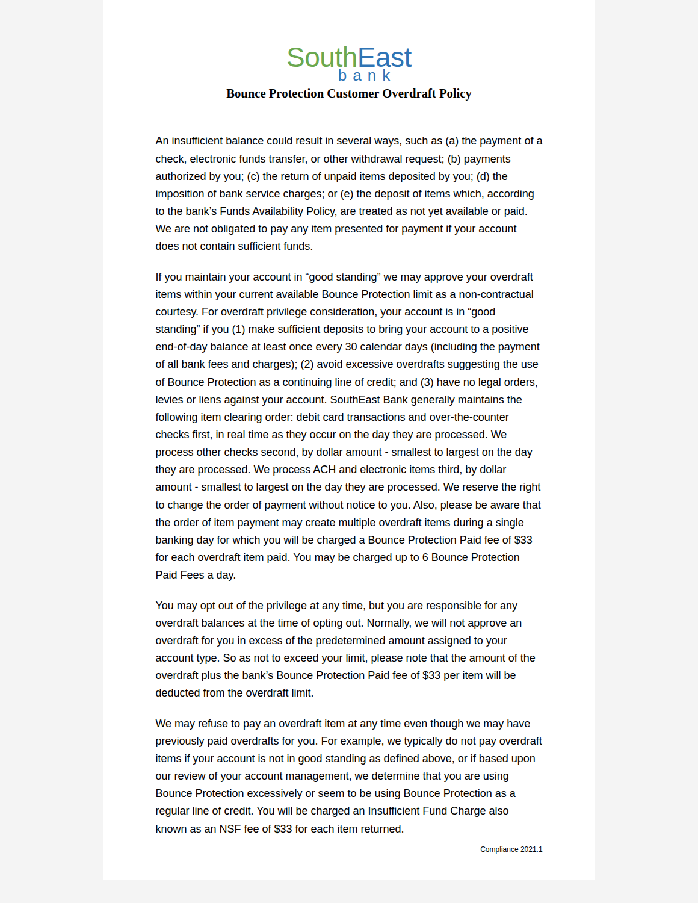South East bank
Bounce Protection Customer Overdraft Policy
An insufficient balance could result in several ways, such as (a) the payment of a check, electronic funds transfer, or other withdrawal request; (b) payments authorized by you; (c) the return of unpaid items deposited by you; (d) the imposition of bank service charges; or (e) the deposit of items which, according to the bank’s Funds Availability Policy, are treated as not yet available or paid. We are not obligated to pay any item presented for payment if your account does not contain sufficient funds.
If you maintain your account in “good standing” we may approve your overdraft items within your current available Bounce Protection limit as a non-contractual courtesy. For overdraft privilege consideration, your account is in “good standing” if you (1) make sufficient deposits to bring your account to a positive end-of-day balance at least once every 30 calendar days (including the payment of all bank fees and charges); (2) avoid excessive overdrafts suggesting the use of Bounce Protection as a continuing line of credit; and (3) have no legal orders, levies or liens against your account. SouthEast Bank generally maintains the following item clearing order: debit card transactions and over-the-counter checks first, in real time as they occur on the day they are processed. We process other checks second, by dollar amount - smallest to largest on the day they are processed. We process ACH and electronic items third, by dollar amount - smallest to largest on the day they are processed. We reserve the right to change the order of payment without notice to you. Also, please be aware that the order of item payment may create multiple overdraft items during a single banking day for which you will be charged a Bounce Protection Paid fee of $33 for each overdraft item paid. You may be charged up to 6 Bounce Protection Paid Fees a day.
You may opt out of the privilege at any time, but you are responsible for any overdraft balances at the time of opting out. Normally, we will not approve an overdraft for you in excess of the predetermined amount assigned to your account type. So as not to exceed your limit, please note that the amount of the overdraft plus the bank’s Bounce Protection Paid fee of $33 per item will be deducted from the overdraft limit.
We may refuse to pay an overdraft item at any time even though we may have previously paid overdrafts for you. For example, we typically do not pay overdraft items if your account is not in good standing as defined above, or if based upon our review of your account management, we determine that you are using Bounce Protection excessively or seem to be using Bounce Protection as a regular line of credit. You will be charged an Insufficient Fund Charge also known as an NSF fee of $33 for each item returned.
Compliance 2021.1